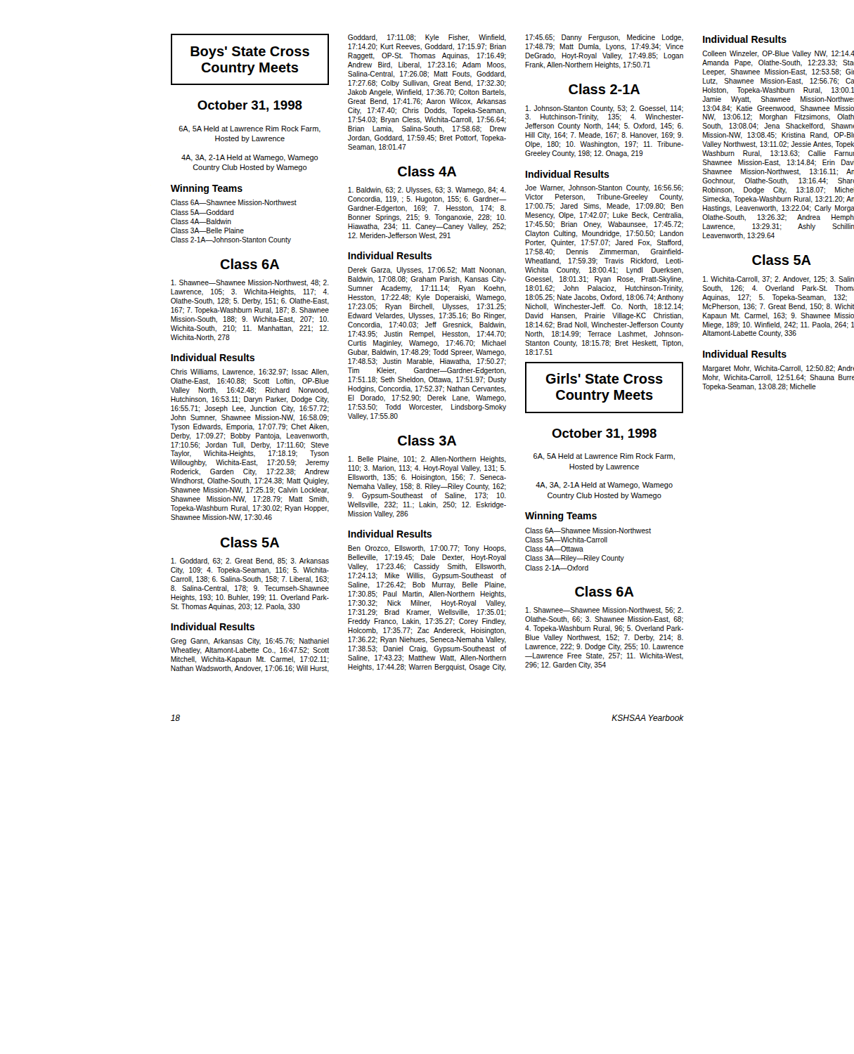Boys' State Cross
Country Meets
October 31, 1998
6A, 5A Held at Lawrence Rim Rock Farm, Hosted by Lawrence
4A, 3A, 2-1A Held at Wamego, Wamego Country Club Hosted by Wamego
Winning Teams
Class 6A—Shawnee Mission-Northwest
Class 5A—Goddard
Class 4A—Baldwin
Class 3A—Belle Plaine
Class 2-1A—Johnson-Stanton County
Class 6A
1. Shawnee—Shawnee Mission-Northwest, 48; 2. Lawrence, 105; 3. Wichita-Heights, 117; 4. Olathe-South, 128; 5. Derby, 151; 6. Olathe-East, 167; 7. Topeka-Washburn Rural, 187; 8. Shawnee Mission-South, 188; 9. Wichita-East, 207; 10. Wichita-South, 210; 11. Manhattan, 221; 12. Wichita-North, 278
Individual Results
Chris Williams, Lawrence, 16:32.97; Issac Allen, Olathe-East, 16:40.88; Scott Loftin, OP-Blue Valley North, 16:42.48; Richard Norwood, Hutchinson, 16:53.11; Daryn Parker, Dodge City, 16:55.71; Joseph Lee, Junction City, 16:57.72; John Sumner, Shawnee Mission-NW, 16:58.09; Tyson Edwards, Emporia, 17:07.79; Chet Aiken, Derby, 17:09.27; Bobby Pantoja, Leavenworth, 17:10.56; Jordan Tull, Derby, 17:11.60; Steve Taylor, Wichita-Heights, 17:18.19; Tyson Willoughby, Wichita-East, 17:20.59; Jeremy Roderick, Garden City, 17:22.38; Andrew Windhorst, Olathe-South, 17:24.38; Matt Quigley, Shawnee Mission-NW, 17:25.19; Calvin Locklear, Shawnee Mission-NW, 17:28.79; Matt Smith, Topeka-Washburn Rural, 17:30.02; Ryan Hopper, Shawnee Mission-NW, 17:30.46
Class 5A
1. Goddard, 63; 2. Great Bend, 85; 3. Arkansas City, 109; 4. Topeka-Seaman, 116; 5. Wichita-Carroll, 138; 6. Salina-South, 158; 7. Liberal, 163; 8. Salina-Central, 178; 9. Tecumseh-Shawnee Heights, 193; 10. Buhler, 199; 11. Overland Park-St. Thomas Aquinas, 203; 12. Paola, 330
Individual Results
Greg Gann, Arkansas City, 16:45.76; Nathaniel Wheatley, Altamont-Labette Co., 16:47.52; Scott Mitchell, Wichita-Kapaun Mt. Carmel, 17:02.11; Nathan Wadsworth, Andover, 17:06.16; Will Hurst, Goddard, 17:11.08; Kyle Fisher, Winfield, 17:14.20; Kurt Reeves, Goddard, 17:15.97; Brian Raggett, OP-St. Thomas Aquinas, 17:16.49; Andrew Bird, Liberal, 17:23.16; Adam Moos, Salina-Central, 17:26.08; Matt Fouts, Goddard, 17:27.68; Colby Sullivan, Great Bend, 17:32.30; Jakob Angele, Winfield, 17:36.70; Colton Bartels, Great Bend, 17:41.76; Aaron Wilcox, Arkansas City, 17:47.40; Chris Dodds, Topeka-Seaman, 17:54.03; Bryan Cless, Wichita-Carroll, 17:56.64; Brian Lamia, Salina-South, 17:58.68; Drew Jordan, Goddard, 17:59.45; Bret Pottorf, Topeka-Seaman, 18:01.47
Class 4A
1. Baldwin, 63; 2. Ulysses, 63; 3. Wamego, 84; 4. Concordia, 119, ; 5. Hugoton, 155; 6. Gardner—Gardner-Edgerton, 169; 7. Hesston, 174; 8. Bonner Springs, 215; 9. Tonganoxie, 228; 10. Hiawatha, 234; 11. Caney—Caney Valley, 252; 12. Meriden-Jefferson West, 291
Individual Results
Derek Garza, Ulysses, 17:06.52; Matt Noonan, Baldwin, 17:08.08; Graham Parish, Kansas City-Sumner Academy, 17:11.14; Ryan Koehn, Hesston, 17:22.48; Kyle Doperaiski, Wamego, 17:23.05; Ryan Birchell, Ulysses, 17:31.25; Edward Velardes, Ulysses, 17:35.16; Bo Ringer, Concordia, 17:40.03; Jeff Gresnick, Baldwin, 17:43.95; Justin Rempel, Hesston, 17:44.70; Curtis Maginley, Wamego, 17:46.70; Michael Gubar, Baldwin, 17:48.29; Todd Spreer, Wamego, 17:48.53; Justin Marable, Hiawatha, 17:50.27; Tim Kleier, Gardner—Gardner-Edgerton, 17:51.18; Seth Sheldon, Ottawa, 17:51.97; Dusty Hodgins, Concordia, 17:52.37; Nathan Cervantes, El Dorado, 17:52.90; Derek Lane, Wamego, 17:53.50; Todd Worcester, Lindsborg-Smoky Valley, 17:55.80
Class 3A
1. Belle Plaine, 101; 2. Allen-Northern Heights, 110; 3. Marion, 113; 4. Hoyt-Royal Valley, 131; 5. Ellsworth, 135; 6. Hoisington, 156; 7. Seneca-Nemaha Valley, 158; 8. Riley—Riley County, 162; 9. Gypsum-Southeast of Saline, 173; 10. Wellsville, 232; 11.; Lakin, 250; 12. Eskridge-Mission Valley, 286
Individual Results
Ben Orozco, Ellsworth, 17:00.77; Tony Hoops, Belleville, 17:19.45; Dale Dexter, Hoyt-Royal Valley, 17:23.46; Cassidy Smith, Ellsworth, 17:24.13; Mike Willis, Gypsum-Southeast of Saline, 17:26.42; Bob Murray, Belle Plaine, 17:30.85; Paul Martin, Allen-Northern Heights, 17:30.32; Nick Milner, Hoyt-Royal Valley, 17:31.29; Brad Kramer, Wellsville, 17:35.01; Freddy Franco, Lakin, 17:35.27; Corey Findley, Holcomb, 17:35.77; Zac Andereck, Hoisington, 17:36.22; Ryan Niehues, Seneca-Nemaha Valley, 17:38.53; Daniel Craig, Gypsum-Southeast of Saline, 17:43.23; Matthew Watt, Allen-Northern Heights, 17:44.28; Warren Bergquist, Osage City, 17:45.65; Danny Ferguson, Medicine Lodge, 17:48.79; Matt Dumla, Lyons, 17:49.34; Vince DeGrado, Hoyt-Royal Valley, 17:49.85; Logan Frank, Allen-Northern Heights, 17:50.71
Class 2-1A
1. Johnson-Stanton County, 53; 2. Goessel, 114; 3. Hutchinson-Trinity, 135; 4. Winchester-Jefferson County North, 144; 5. Oxford, 145; 6. Hill City, 164; 7. Meade, 167; 8. Hanover, 169; 9. Olpe, 180; 10. Washington, 197; 11. Tribune-Greeley County, 198; 12. Onaga, 219
Individual Results
Joe Warner, Johnson-Stanton County, 16:56.56; Victor Peterson, Tribune-Greeley County, 17:00.75; Jared Sims, Meade, 17:09.80; Ben Mesency, Olpe, 17:42.07; Luke Beck, Centralia, 17:45.50; Brian Oney, Wabaunsee, 17:45.72; Clayton Culting, Moundridge, 17:50.50; Landon Porter, Quinter, 17:57.07; Jared Fox, Stafford, 17:58.40; Dennis Zimmerman, Grainfield-Wheatland, 17:59.39; Travis Rickford, Leoti-Wichita County, 18:00.41; Lyndl Duerksen, Goessel, 18:01.31; Ryan Rose, Pratt-Skyline, 18:01.62; John Palacioz, Hutchinson-Trinity, 18:05.25; Nate Jacobs, Oxford, 18:06.74; Anthony Nicholl, Winchester-Jeff. Co. North, 18:12.14; David Hansen, Prairie Village-KC Christian, 18:14.62; Brad Noll, Winchester-Jefferson County North, 18:14.99; Terrace Lashmet, Johnson-Stanton County, 18:15.78; Bret Heskett, Tipton, 18:17.51
Girls' State Cross
Country Meets
October 31, 1998
6A, 5A Held at Lawrence Rim Rock Farm, Hosted by Lawrence
4A, 3A, 2-1A Held at Wamego, Wamego Country Club Hosted by Wamego
Winning Teams
Class 6A—Shawnee Mission-Northwest
Class 5A—Wichita-Carroll
Class 4A—Ottawa
Class 3A—Riley—Riley County
Class 2-1A—Oxford
Class 6A
1. Shawnee—Shawnee Mission-Northwest, 56; 2. Olathe-South, 66; 3. Shawnee Mission-East, 68; 4. Topeka-Washburn Rural, 96; 5. Overland Park-Blue Valley Northwest, 152; 7. Derby, 214; 8. Lawrence, 222; 9. Dodge City, 255; 10. Lawrence—Lawrence Free State, 257; 11. Wichita-West, 296; 12. Garden City, 354
Individual Results
Colleen Winzeler, OP-Blue Valley NW, 12:14.44; Amanda Pape, Olathe-South, 12:23.33; Stacy Leeper, Shawnee Mission-East, 12:53.58; Gina Lutz, Shawnee Mission-East, 12:56.76; Cate Holston, Topeka-Washburn Rural, 13:00.10; Jamie Wyatt, Shawnee Mission-Northwest, 13:04.84; Katie Greenwood, Shawnee Mission-NW, 13:06.12; Morghan Fitzsimons, Olathe-South, 13:08.04; Jena Shackelford, Shawnee Mission-NW, 13:08.45; Kristina Rand, OP-Blue Valley Northwest, 13:11.02; Jessie Antes, Topeka-Washburn Rural, 13:13.63; Callie Farnum, Shawnee Mission-East, 13:14.84; Erin Davis, Shawnee Mission-Northwest, 13:16.11; Amy Gochnour, Olathe-South, 13:16.44; Sharon Robinson, Dodge City, 13:18.07; Michelle Simecka, Topeka-Washburn Rural, 13:21.20; Amy Hastings, Leavenworth, 13:22.04; Carly Morgan, Olathe-South, 13:26.32; Andrea Hemphill, Lawrence, 13:29.31; Ashly Schilling, Leavenworth, 13:29.64
Class 5A
1. Wichita-Carroll, 37; 2. Andover, 125; 3. Salina-South, 126; 4. Overland Park-St. Thomas Aquinas, 127; 5. Topeka-Seaman, 132; 6. McPherson, 136; 7. Great Bend, 150; 8. Wichita-Kapaun Mt. Carmel, 163; 9. Shawnee Mission-Miege, 189; 10. Winfield, 242; 11. Paola, 264; 12. Altamont-Labette County, 336
Individual Results
Margaret Mohr, Wichita-Carroll, 12:50.82; Andrea Mohr, Wichita-Carroll, 12:51.64; Shauna Burrell, Topeka-Seaman, 13:08.28; Michelle
18 KSHSAA Yearbook